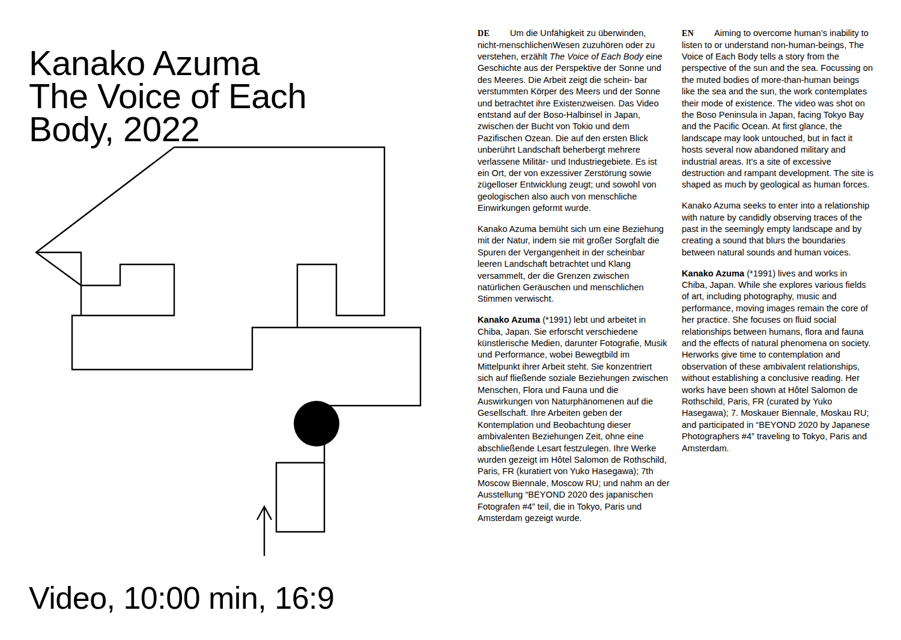Kanako Azuma
The Voice of Each
Body, 2022
Video, 10:00 min, 16:9
DEUm die Unfähigkeit zu überwinden, nicht-menschlichenWesen zuzuhören oder zu verstehen, erzählt The Voice of Each Body eine Geschichte aus der Perspektive der Sonne und des Meeres. Die Arbeit zeigt die schein- bar verstummten Körper des Meers und der Sonne und betrachtet ihre Existenzweisen. Das Video entstand auf der Boso-Halbinsel in Japan, zwischen der Bucht von Tokio und dem Pazifischen Ozean. Die auf den ersten Blick unberührt Landschaft beherbergt mehrere verlassene Militär- und Industriegebiete. Es ist ein Ort, der von exzessiver Zerstörung sowie zügelloser Entwicklung zeugt; und sowohl von geologischen also auch von menschliche Einwirkungen geformt wurde.
Kanako Azuma bemüht sich um eine Beziehung mit der Natur, indem sie mit großer Sorgfalt die Spuren der Vergangenheit in der scheinbar leeren Landschaft betrachtet und Klang versammelt, der die Grenzen zwischen natürlichen Geräuschen und menschlichen Stimmen verwischt.
Kanako Azuma (*1991) lebt und arbeitet in Chiba, Japan. Sie erforscht verschiedene künstlerische Medien, darunter Fotografie, Musik und Performance, wobei Bewegtbild im Mittelpunkt ihrer Arbeit steht. Sie konzentriert sich auf fließende soziale Beziehungen zwischen Menschen, Flora und Fauna und die Auswirkungen von Naturphänomenen auf die Gesellschaft. Ihre Arbeiten geben der Kontemplation und Beobachtung dieser ambivalenten Beziehungen Zeit, ohne eine abschließende Lesart festzulegen. Ihre Werke wurden gezeigt im Hôtel Salomon de Rothschild, Paris, FR (kuratiert von Yuko Hasegawa); 7th Moscow Biennale, Moscow RU; und nahm an der Ausstellung “BEYOND 2020 des japanischen Fotografen #4” teil, die in Tokyo, Paris und Amsterdam gezeigt wurde.
ENAiming to overcome human’s inability to listen to or understand non-human-beings, The Voice of Each Body tells a story from the perspective of the sun and the sea. Focussing on the muted bodies of more-than-human beings like the sea and the sun, the work contemplates their mode of existence. The video was shot on the Boso Peninsula in Japan, facing Tokyo Bay and the Pacific Ocean. At first glance, the landscape may look untouched, but in fact it hosts several now abandoned military and industrial areas. It’s a site of excessive destruction and rampant development. The site is shaped as much by geological as human forces.
Kanako Azuma seeks to enter into a relationship with nature by candidly observing traces of the past in the seemingly empty landscape and by creating a sound that blurs the boundaries between natural sounds and human voices.
Kanako Azuma (*1991) lives and works in Chiba, Japan. While she explores various fields of art, including photography, music and performance, moving images remain the core of her practice. She focuses on fluid social relationships between humans, flora and fauna and the effects of natural phenomena on society. Herworks give time to contemplation and observation of these ambivalent relationships, without establishing a conclusive reading. Her works have been shown at Hôtel Salomon de Rothschild, Paris, FR (curated by Yuko Hasegawa); 7. Moskauer Biennale, Moskau RU; and participated in “BEYOND 2020 by Japanese Photographers #4” traveling to Tokyo, Paris and Amsterdam.